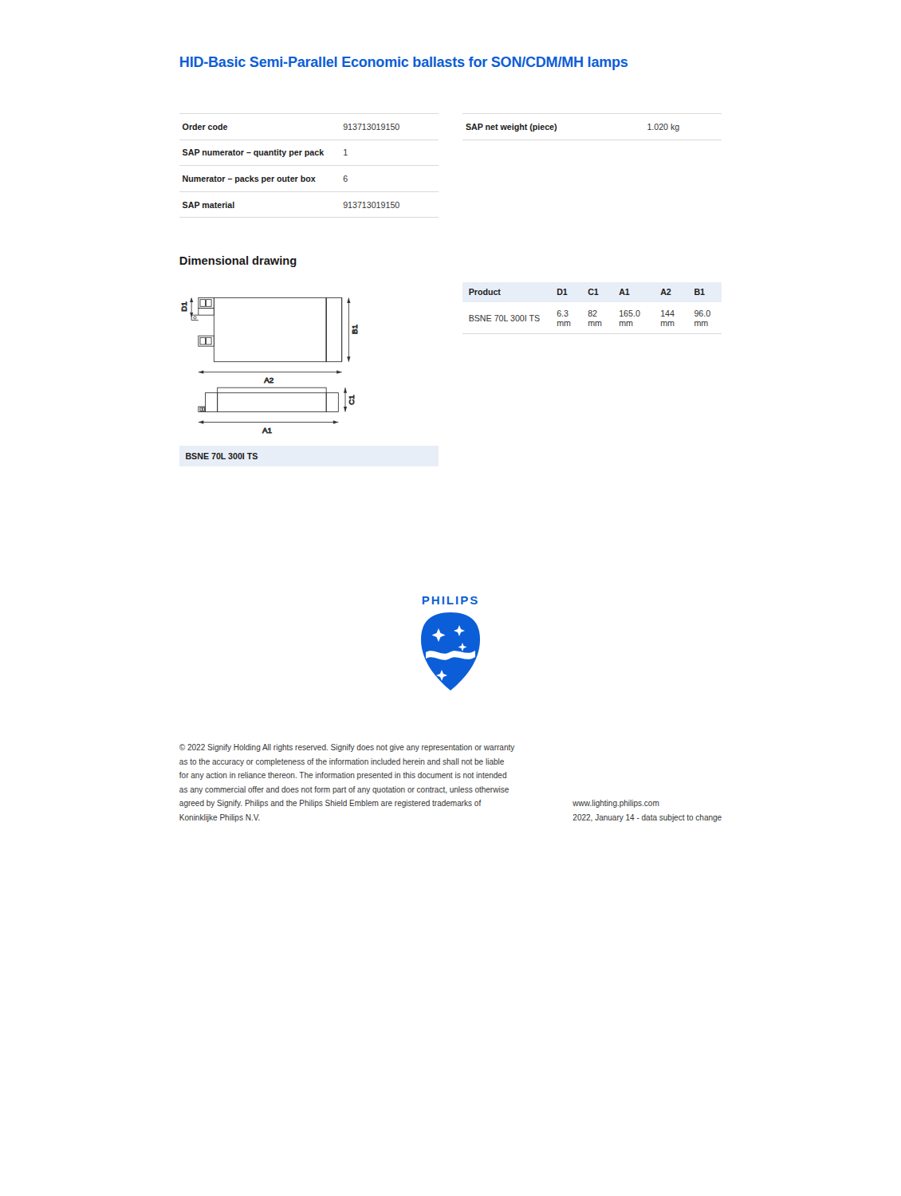HID-Basic Semi-Parallel Economic ballasts for SON/CDM/MH lamps
| Order code | 913713019150 |
| SAP numerator – quantity per pack | 1 |
| Numerator – packs per outer box | 6 |
| SAP material | 913713019150 |
| SAP net weight (piece) | 1.020 kg |
Dimensional drawing
D1 B1 A2 C1 A1
BSNE 70L 300I TS
| Product | D1 | C1 | A1 | A2 | B1 |
| --- | --- | --- | --- | --- | --- |
| BSNE 70L 300I TS | 6.3 mm | 82 mm | 165.0 mm | 144 mm | 96.0 mm |
PHILIPS
© 2022 Signify Holding All rights reserved. Signify does not give any representation or warranty as to the accuracy or completeness of the information included herein and shall not be liable for any action in reliance thereon. The information presented in this document is not intended as any commercial offer and does not form part of any quotation or contract, unless otherwise agreed by Signify. Philips and the Philips Shield Emblem are registered trademarks of Koninklijke Philips N.V.
www.lighting.philips.com
2022, January 14 - data subject to change